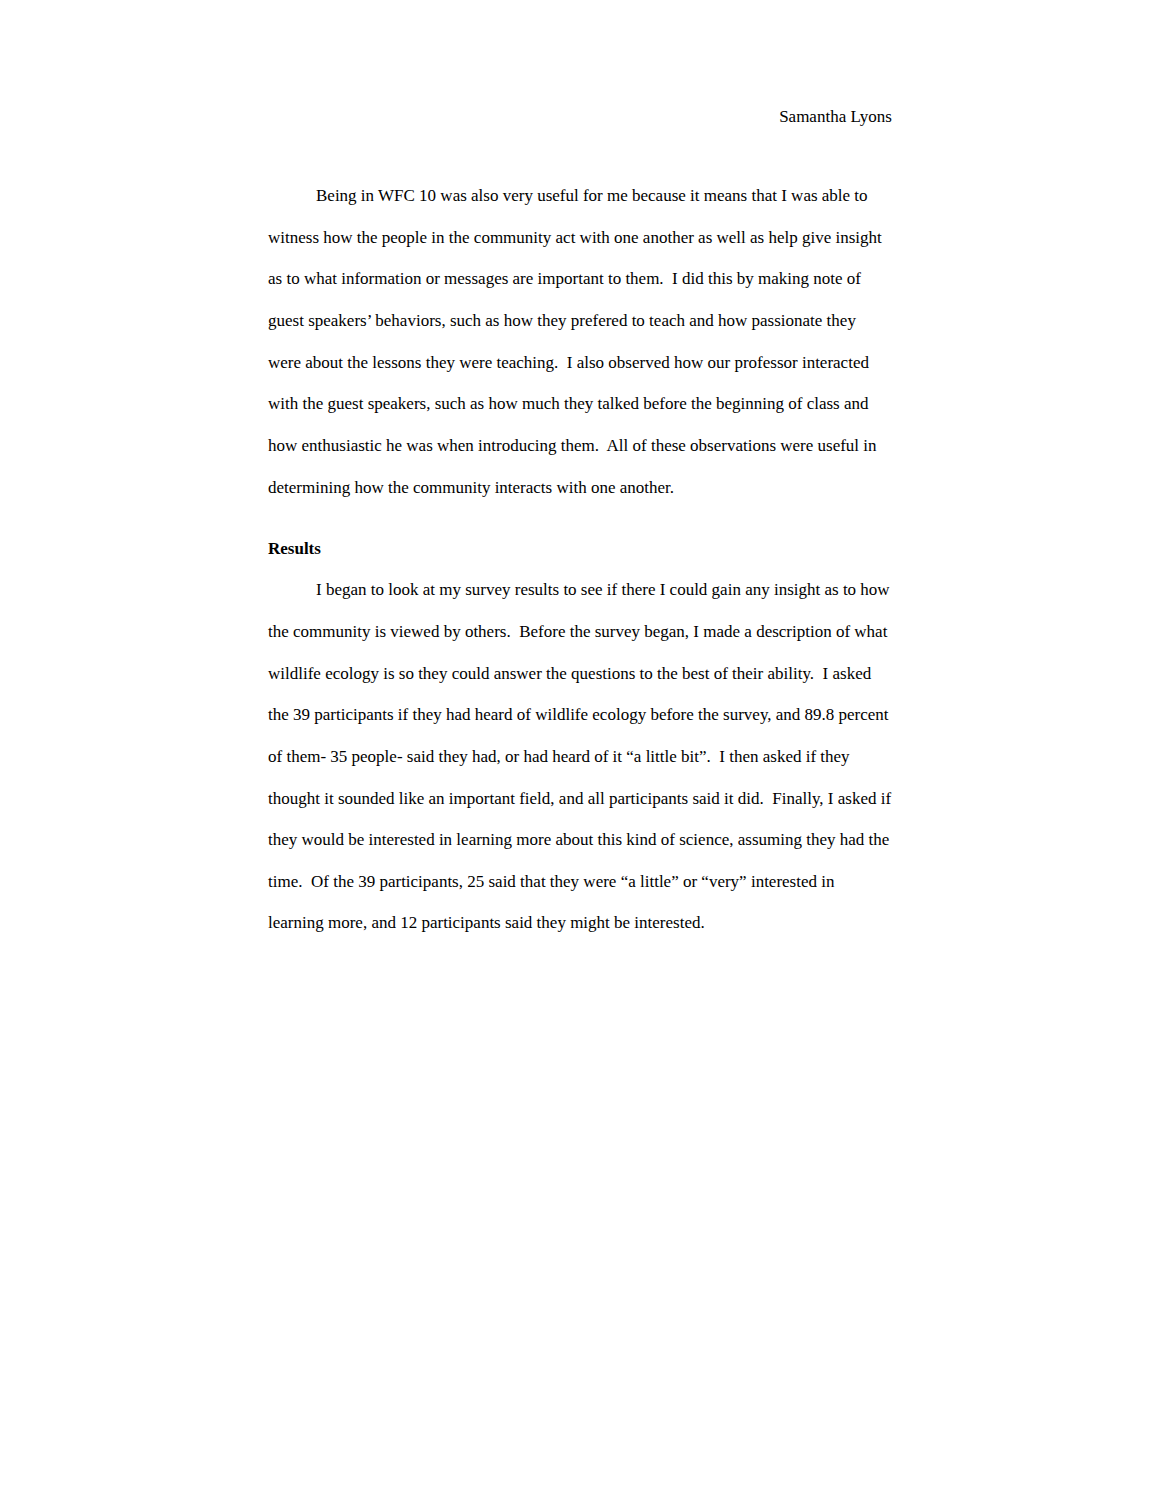Samantha Lyons
Being in WFC 10 was also very useful for me because it means that I was able to witness how the people in the community act with one another as well as help give insight as to what information or messages are important to them. I did this by making note of guest speakers’ behaviors, such as how they prefered to teach and how passionate they were about the lessons they were teaching. I also observed how our professor interacted with the guest speakers, such as how much they talked before the beginning of class and how enthusiastic he was when introducing them. All of these observations were useful in determining how the community interacts with one another.
Results
I began to look at my survey results to see if there I could gain any insight as to how the community is viewed by others. Before the survey began, I made a description of what wildlife ecology is so they could answer the questions to the best of their ability. I asked the 39 participants if they had heard of wildlife ecology before the survey, and 89.8 percent of them- 35 people- said they had, or had heard of it “a little bit”. I then asked if they thought it sounded like an important field, and all participants said it did. Finally, I asked if they would be interested in learning more about this kind of science, assuming they had the time. Of the 39 participants, 25 said that they were “a little” or “very” interested in learning more, and 12 participants said they might be interested.